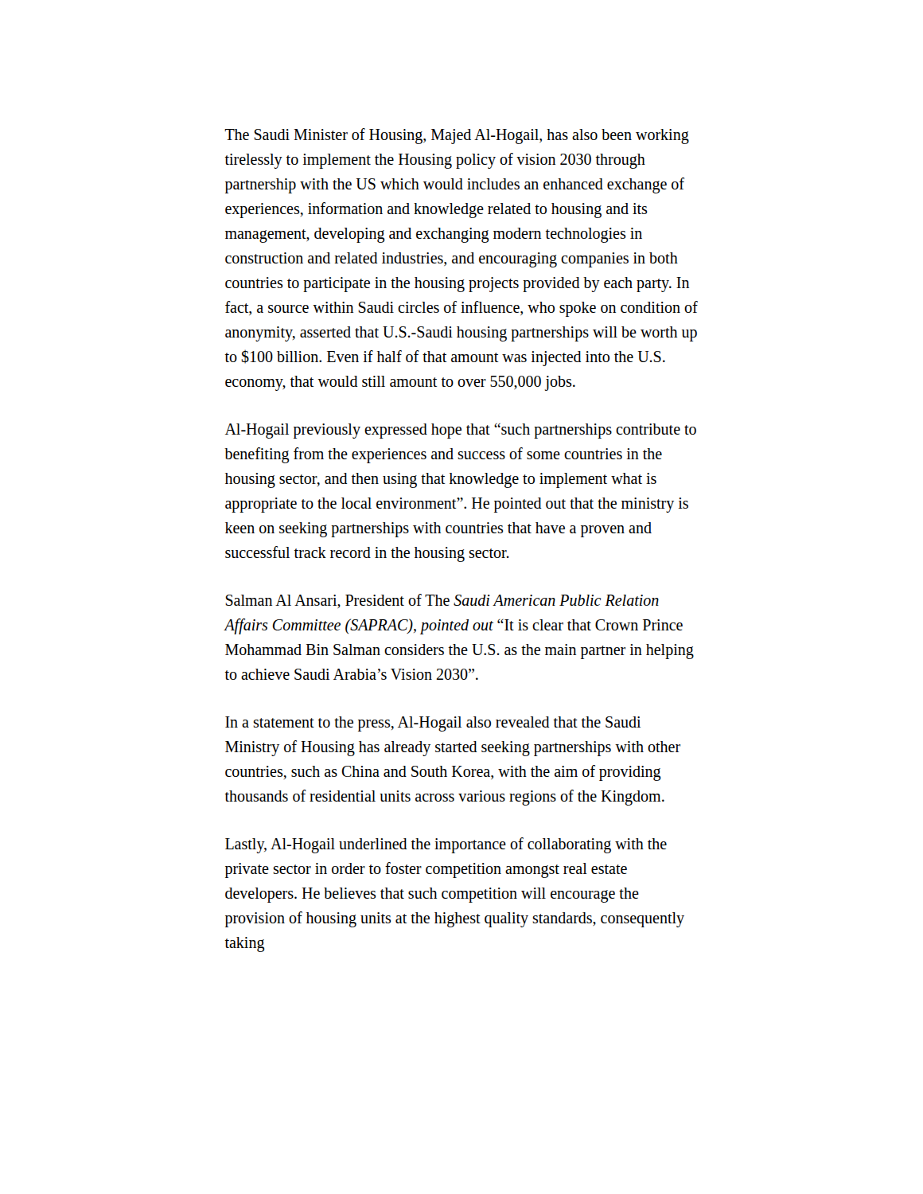The Saudi Minister of Housing, Majed Al-Hogail, has also been working tirelessly to implement the Housing policy of vision 2030 through partnership with the US which would includes an enhanced exchange of experiences, information and knowledge related to housing and its management, developing and exchanging modern technologies in construction and related industries, and encouraging companies in both countries to participate in the housing projects provided by each party. In fact, a source within Saudi circles of influence, who spoke on condition of anonymity, asserted that U.S.-Saudi housing partnerships will be worth up to $100 billion. Even if half of that amount was injected into the U.S. economy, that would still amount to over 550,000 jobs.
Al-Hogail previously expressed hope that “such partnerships contribute to benefiting from the experiences and success of some countries in the housing sector, and then using that knowledge to implement what is appropriate to the local environment”. He pointed out that the ministry is keen on seeking partnerships with countries that have a proven and successful track record in the housing sector.
Salman Al Ansari, President of The Saudi American Public Relation Affairs Committee (SAPRAC), pointed out “It is clear that Crown Prince Mohammad Bin Salman considers the U.S. as the main partner in helping to achieve Saudi Arabia’s Vision 2030”.
In a statement to the press, Al-Hogail also revealed that the Saudi Ministry of Housing has already started seeking partnerships with other countries, such as China and South Korea, with the aim of providing thousands of residential units across various regions of the Kingdom.
Lastly, Al-Hogail underlined the importance of collaborating with the private sector in order to foster competition amongst real estate developers. He believes that such competition will encourage the provision of housing units at the highest quality standards, consequently taking